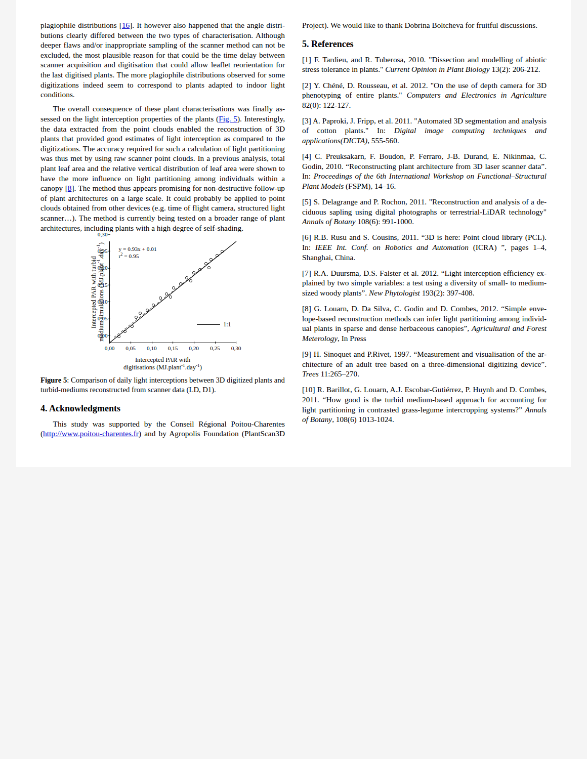plagiophile distributions [16]. It however also happened that the angle distributions clearly differed between the two types of characterisation. Although deeper flaws and/or inappropriate sampling of the scanner method can not be excluded, the most plausible reason for that could be the time delay between scanner acquisition and digitisation that could allow leaflet reorientation for the last digitised plants. The more plagiophile distributions observed for some digitizations indeed seem to correspond to plants adapted to indoor light conditions.
The overall consequence of these plant characterisations was finally assessed on the light interception properties of the plants (Fig. 5). Interestingly, the data extracted from the point clouds enabled the reconstruction of 3D plants that provided good estimates of light interception as compared to the digitizations. The accuracy required for such a calculation of light partitioning was thus met by using raw scanner point clouds. In a previous analysis, total plant leaf area and the relative vertical distribution of leaf area were shown to have the more influence on light partitioning among individuals within a canopy [8]. The method thus appears promising for non-destructive follow-up of plant architectures on a large scale. It could probably be applied to point clouds obtained from other devices (e.g. time of flight camera, structured light scanner…). The method is currently being tested on a broader range of plant architectures, including plants with a high degree of self-shading.
Intercepted PAR with turbid
medium simulations (MJ.plant-1.day-1)
0,30
0,25
0,20
0,15
0,10
0,05
0,00
0,00
0,05
0,10
0,15
0,20
0,25
0,30
y = 0.93x + 0.01
r2 = 0.95
1:1
Intercepted PAR with
digitisations (MJ.plant-1.day-1)
Figure 5: Comparison of daily light interceptions between 3D digitized plants and turbid-mediums reconstructed from scanner data (LD, D1).
4. Acknowledgments
This study was supported by the Conseil Régional Poitou-Charentes (http://www.poitou-charentes.fr) and by Agropolis Foundation (PlantScan3D Project). We would like to thank Dobrina Boltcheva for fruitful discussions.
5. References
[1] F. Tardieu, and R. Tuberosa, 2010. "Dissection and modelling of abiotic stress tolerance in plants." Current Opinion in Plant Biology 13(2): 206-212.
[2] Y. Chéné, D. Rousseau, et al. 2012. "On the use of depth camera for 3D phenotyping of entire plants." Computers and Electronics in Agriculture 82(0): 122-127.
[3] A. Paproki, J. Fripp, et al. 2011. "Automated 3D segmentation and analysis of cotton plants." In: Digital image computing techniques and applications(DICTA), 555-560.
[4] C. Preuksakarn, F. Boudon, P. Ferraro, J-B. Durand, E. Nikinmaa, C. Godin, 2010. “Reconstructing plant architecture from 3D laser scanner data”. In: Proceedings of the 6th International Workshop on Functional–Structural Plant Models (FSPM), 14–16.
[5] S. Delagrange and P. Rochon, 2011. "Reconstruction and analysis of a deciduous sapling using digital photographs or terrestrial-LiDAR technology" Annals of Botany 108(6): 991-1000.
[6] R.B. Rusu and S. Cousins, 2011. “3D is here: Point cloud library (PCL). In: IEEE Int. Conf. on Robotics and Automation (ICRA) ”, pages 1–4, Shanghai, China.
[7] R.A. Duursma, D.S. Falster et al. 2012. “Light interception efficiency explained by two simple variables: a test using a diversity of small- to medium-sized woody plants”. New Phytologist 193(2): 397-408.
[8] G. Louarn, D. Da Silva, C. Godin and D. Combes, 2012. “Simple envelope-based reconstruction methods can infer light partitioning among individual plants in sparse and dense herbaceous canopies”, Agricultural and Forest Meterology, In Press
[9] H. Sinoquet and P.Rivet, 1997. “Measurement and visualisation of the architecture of an adult tree based on a three-dimensional digitizing device”. Trees 11:265–270.
[10] R. Barillot, G. Louarn, A.J. Escobar-Gutiérrez, P. Huynh and D. Combes, 2011. “How good is the turbid medium-based approach for accounting for light partitioning in contrasted grass-legume intercropping systems?” Annals of Botany, 108(6) 1013-1024.